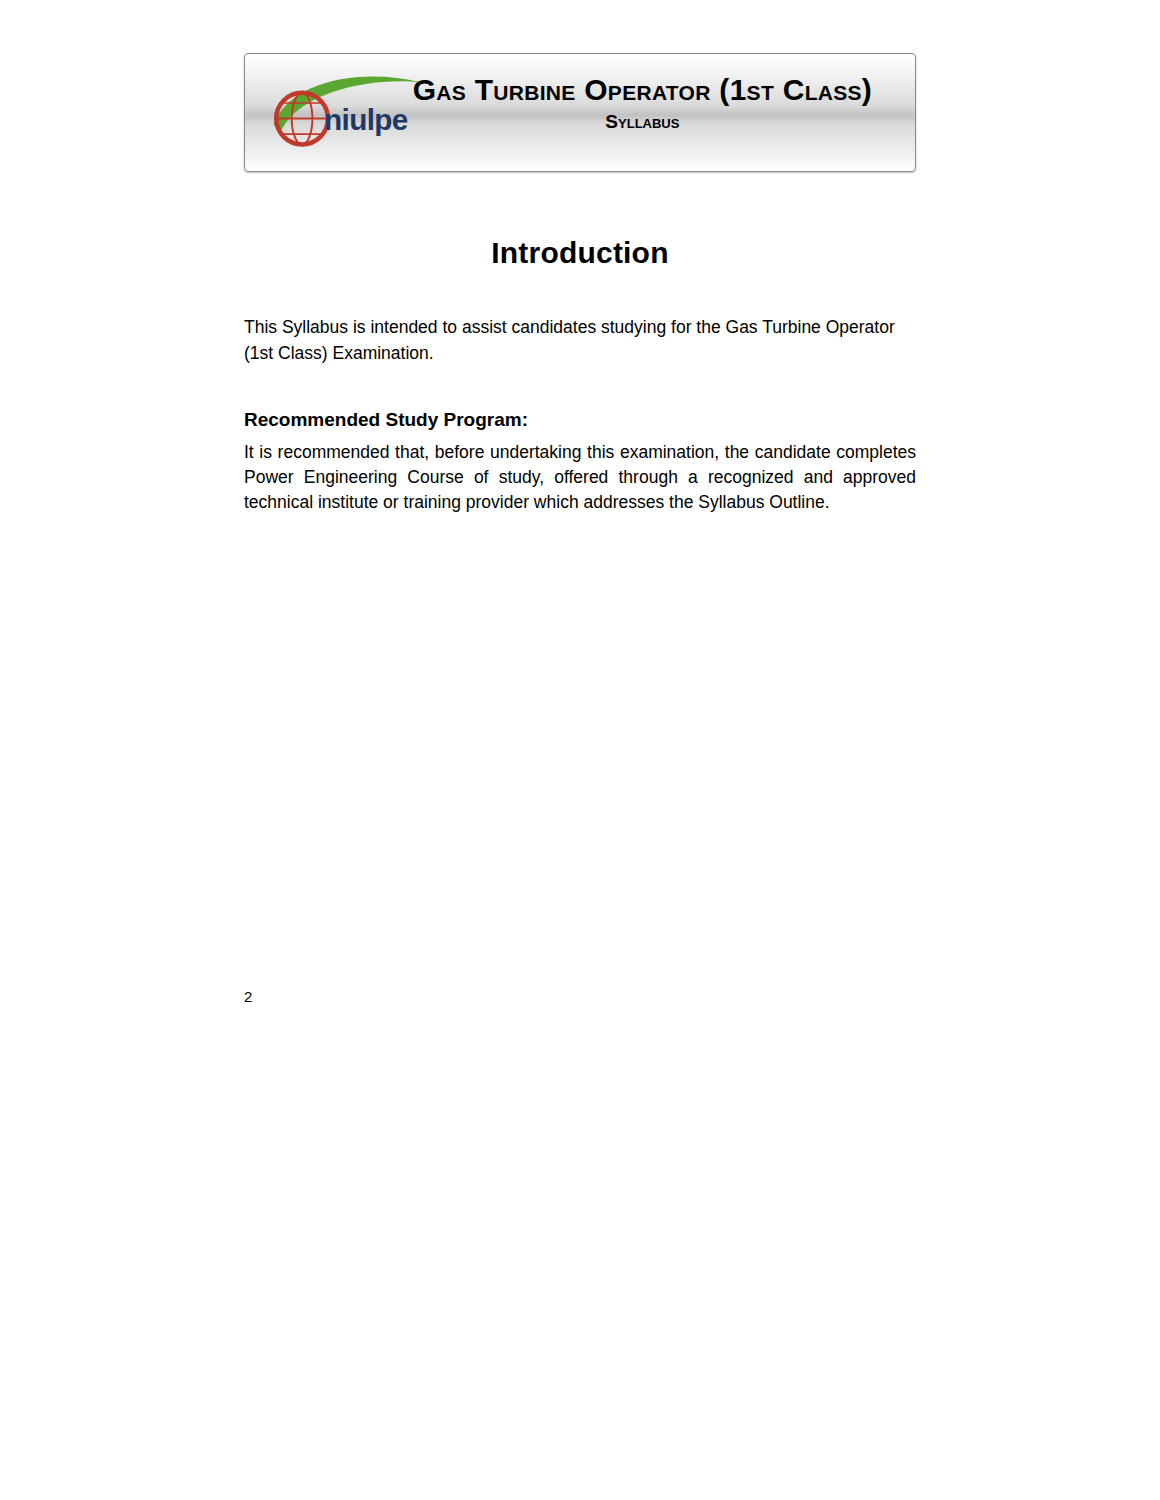niulpe
Gas Turbine Operator (1st Class)
Syllabus
Introduction
This Syllabus is intended to assist candidates studying for the Gas Turbine Operator (1st Class) Examination.
Recommended Study Program:
It is recommended that, before undertaking this examination, the candidate completes Power Engineering Course of study, offered through a recognized and approved technical institute or training provider which addresses the Syllabus Outline.
2